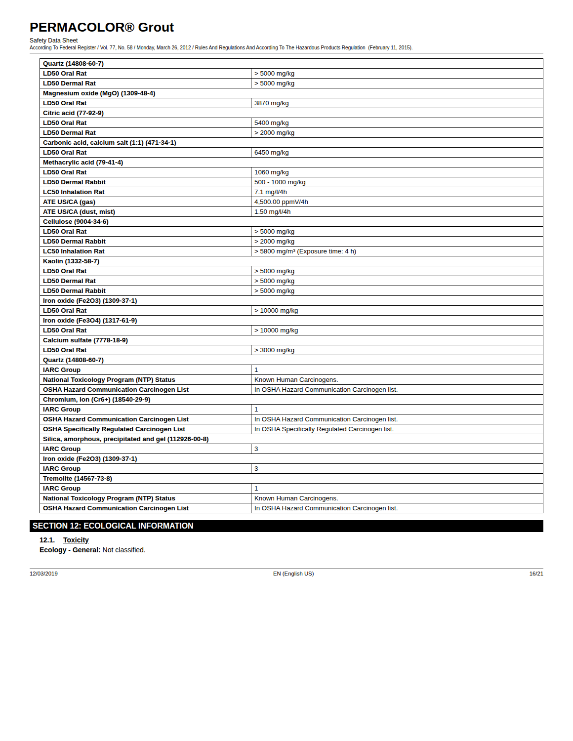PERMACOLOR® Grout
Safety Data Sheet
According To Federal Register / Vol. 77, No. 58 / Monday, March 26, 2012 / Rules And Regulations And According To The Hazardous Products Regulation (February 11, 2015).
| Quartz (14808-60-7) |
| LD50 Oral Rat | > 5000 mg/kg |
| LD50 Dermal Rat | > 5000 mg/kg |
| Magnesium oxide (MgO) (1309-48-4) |
| LD50 Oral Rat | 3870 mg/kg |
| Citric acid (77-92-9) |
| LD50 Oral Rat | 5400 mg/kg |
| LD50 Dermal Rat | > 2000 mg/kg |
| Carbonic acid, calcium salt (1:1) (471-34-1) |
| LD50 Oral Rat | 6450 mg/kg |
| Methacrylic acid (79-41-4) |
| LD50 Oral Rat | 1060 mg/kg |
| LD50 Dermal Rabbit | 500 - 1000 mg/kg |
| LC50 Inhalation Rat | 7.1 mg/l/4h |
| ATE US/CA (gas) | 4,500.00 ppmV/4h |
| ATE US/CA (dust, mist) | 1.50 mg/l/4h |
| Cellulose (9004-34-6) |
| LD50 Oral Rat | > 5000 mg/kg |
| LD50 Dermal Rabbit | > 2000 mg/kg |
| LC50 Inhalation Rat | > 5800 mg/m³ (Exposure time: 4 h) |
| Kaolin (1332-58-7) |
| LD50 Oral Rat | > 5000 mg/kg |
| LD50 Dermal Rat | > 5000 mg/kg |
| LD50 Dermal Rabbit | > 5000 mg/kg |
| Iron oxide (Fe2O3) (1309-37-1) |
| LD50 Oral Rat | > 10000 mg/kg |
| Iron oxide (Fe3O4) (1317-61-9) |
| LD50 Oral Rat | > 10000 mg/kg |
| Calcium sulfate (7778-18-9) |
| LD50 Oral Rat | > 3000 mg/kg |
| Quartz (14808-60-7) |
| IARC Group | 1 |
| National Toxicology Program (NTP) Status | Known Human Carcinogens. |
| OSHA Hazard Communication Carcinogen List | In OSHA Hazard Communication Carcinogen list. |
| Chromium, ion (Cr6+) (18540-29-9) |
| IARC Group | 1 |
| OSHA Hazard Communication Carcinogen List | In OSHA Hazard Communication Carcinogen list. |
| OSHA Specifically Regulated Carcinogen List | In OSHA Specifically Regulated Carcinogen list. |
| Silica, amorphous, precipitated and gel (112926-00-8) |
| IARC Group | 3 |
| Iron oxide (Fe2O3) (1309-37-1) |
| IARC Group | 3 |
| Tremolite (14567-73-8) |
| IARC Group | 1 |
| National Toxicology Program (NTP) Status | Known Human Carcinogens. |
| OSHA Hazard Communication Carcinogen List | In OSHA Hazard Communication Carcinogen list. |
SECTION 12: ECOLOGICAL INFORMATION
12.1. Toxicity
Ecology - General: Not classified.
12/03/2019 EN (English US) 16/21